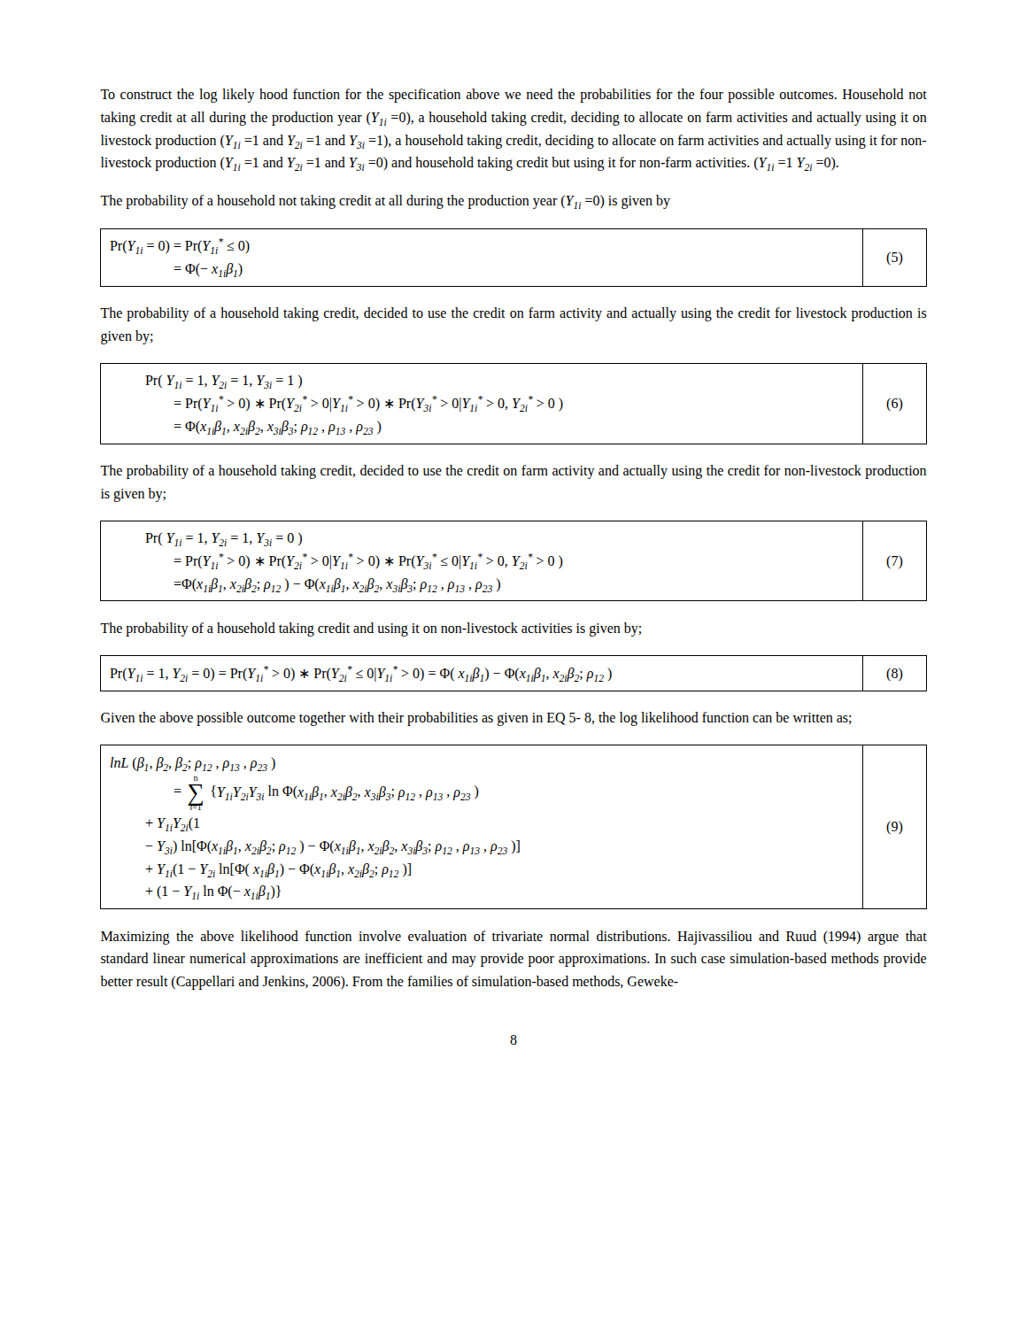To construct the log likely hood function for the specification above we need the probabilities for the four possible outcomes. Household not taking credit at all during the production year (Y1i =0), a household taking credit, deciding to allocate on farm activities and actually using it on livestock production (Y1i =1 and Y2i =1 and Y3i =1), a household taking credit, deciding to allocate on farm activities and actually using it for non-livestock production (Y1i =1 and Y2i =1 and Y3i =0) and household taking credit but using it for non-farm activities. (Y1i =1 Y2i =0).
The probability of a household not taking credit at all during the production year (Y1i =0) is given by
| Pr( Y 1i = 0) = Pr( Y 1i * ≤ 0) = Φ(− x 1i β 1 ) | (5) |
The probability of a household taking credit, decided to use the credit on farm activity and actually using the credit for livestock production is given by;
| Pr( Y 1i = 1, Y 2i = 1, Y 3i = 1 ) = Pr( Y 1i * > 0) ∗ Pr( Y 2i * > 0/ Y 1i * > 0) ∗ Pr( Y 3i * > 0/ Y 1i * > 0, Y 2i * > 0 ) = Φ( x 1i β 1 , x 2i β 2 , x 3i β 3 ; ρ 12 , ρ 13 , ρ 23 ) | (6) |
The probability of a household taking credit, decided to use the credit on farm activity and actually using the credit for non-livestock production is given by;
| Pr( Y 1i = 1, Y 2i = 1, Y 3i = 0 ) = Pr( Y 1i * > 0) ∗ Pr( Y 2i * > 0/ Y 1i * > 0) ∗ Pr( Y 3i * ≤ 0/ Y 1i * > 0, Y 2i * > 0 ) =Φ( x 1i β 1 , x 2i β 2 ; ρ 12 ) − Φ( x 1i β 1 , x 2i β 2 , x 3i β 3 ; ρ 12 , ρ 13 , ρ 23 ) | (7) |
The probability of a household taking credit and using it on non-livestock activities is given by;
| Pr( Y 1i = 1, Y 2i = 0) = Pr( Y 1i * > 0) ∗ Pr( Y 2i * ≤ 0/ Y 1i * > 0) = Φ( x 1i β 1 ) − Φ( x 1i β 1 , x 2i β 2 ; ρ 12 ) | (8) |
Given the above possible outcome together with their probabilities as given in EQ 5- 8, the log likelihood function can be written as;
| lnL ( β 1 , β 2 , β 2 ; ρ 12 , ρ 13 , ρ 23 ) = n ∑ i =1 { Y 1i Y 2i Y 3i ln Φ( x 1i β 1 , x 2i β 2 , x 3i β 3 ; ρ 12 , ρ 13 , ρ 23 ) + Y 1i Y 2i (1 − Y 3i ) ln[Φ( x 1i β 1 , x 2i β 2 ; ρ 12 ) − Φ( x 1i β 1 , x 2i β 2 , x 3i β 3 ; ρ 12 , ρ 13 , ρ 23 )] + Y 1i (1 − Y 2i ln[Φ( x 1i β 1 ) − Φ( x 1i β 1 , x 2i β 2 ; ρ 12 )] + (1 − Y 1i ln Φ(− x 1i β 1 )} | (9) |
Maximizing the above likelihood function involve evaluation of trivariate normal distributions. Hajivassiliou and Ruud (1994) argue that standard linear numerical approximations are inefficient and may provide poor approximations. In such case simulation-based methods provide better result (Cappellari and Jenkins, 2006). From the families of simulation-based methods, Geweke-
8